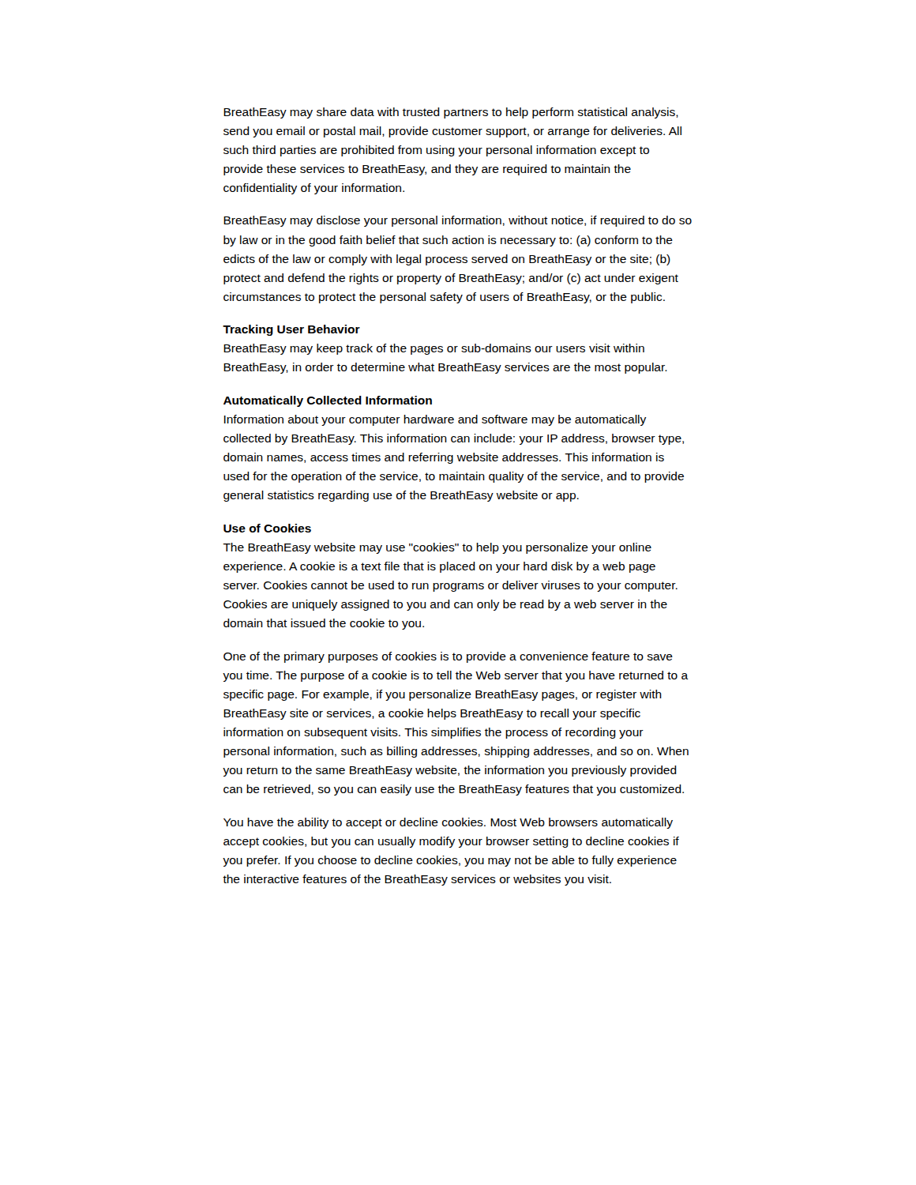BreathEasy may share data with trusted partners to help perform statistical analysis, send you email or postal mail, provide customer support, or arrange for deliveries. All such third parties are prohibited from using your personal information except to provide these services to BreathEasy, and they are required to maintain the confidentiality of your information.
BreathEasy may disclose your personal information, without notice, if required to do so by law or in the good faith belief that such action is necessary to: (a) conform to the edicts of the law or comply with legal process served on BreathEasy or the site; (b) protect and defend the rights or property of BreathEasy; and/or (c) act under exigent circumstances to protect the personal safety of users of BreathEasy, or the public.
Tracking User Behavior
BreathEasy may keep track of the pages or sub-domains our users visit within BreathEasy, in order to determine what BreathEasy services are the most popular.
Automatically Collected Information
Information about your computer hardware and software may be automatically collected by BreathEasy. This information can include: your IP address, browser type, domain names, access times and referring website addresses. This information is used for the operation of the service, to maintain quality of the service, and to provide general statistics regarding use of the BreathEasy website or app.
Use of Cookies
The BreathEasy website may use "cookies" to help you personalize your online experience. A cookie is a text file that is placed on your hard disk by a web page server. Cookies cannot be used to run programs or deliver viruses to your computer. Cookies are uniquely assigned to you and can only be read by a web server in the domain that issued the cookie to you.
One of the primary purposes of cookies is to provide a convenience feature to save you time. The purpose of a cookie is to tell the Web server that you have returned to a specific page. For example, if you personalize BreathEasy pages, or register with BreathEasy site or services, a cookie helps BreathEasy to recall your specific information on subsequent visits. This simplifies the process of recording your personal information, such as billing addresses, shipping addresses, and so on. When you return to the same BreathEasy website, the information you previously provided can be retrieved, so you can easily use the BreathEasy features that you customized.
You have the ability to accept or decline cookies. Most Web browsers automatically accept cookies, but you can usually modify your browser setting to decline cookies if you prefer. If you choose to decline cookies, you may not be able to fully experience the interactive features of the BreathEasy services or websites you visit.